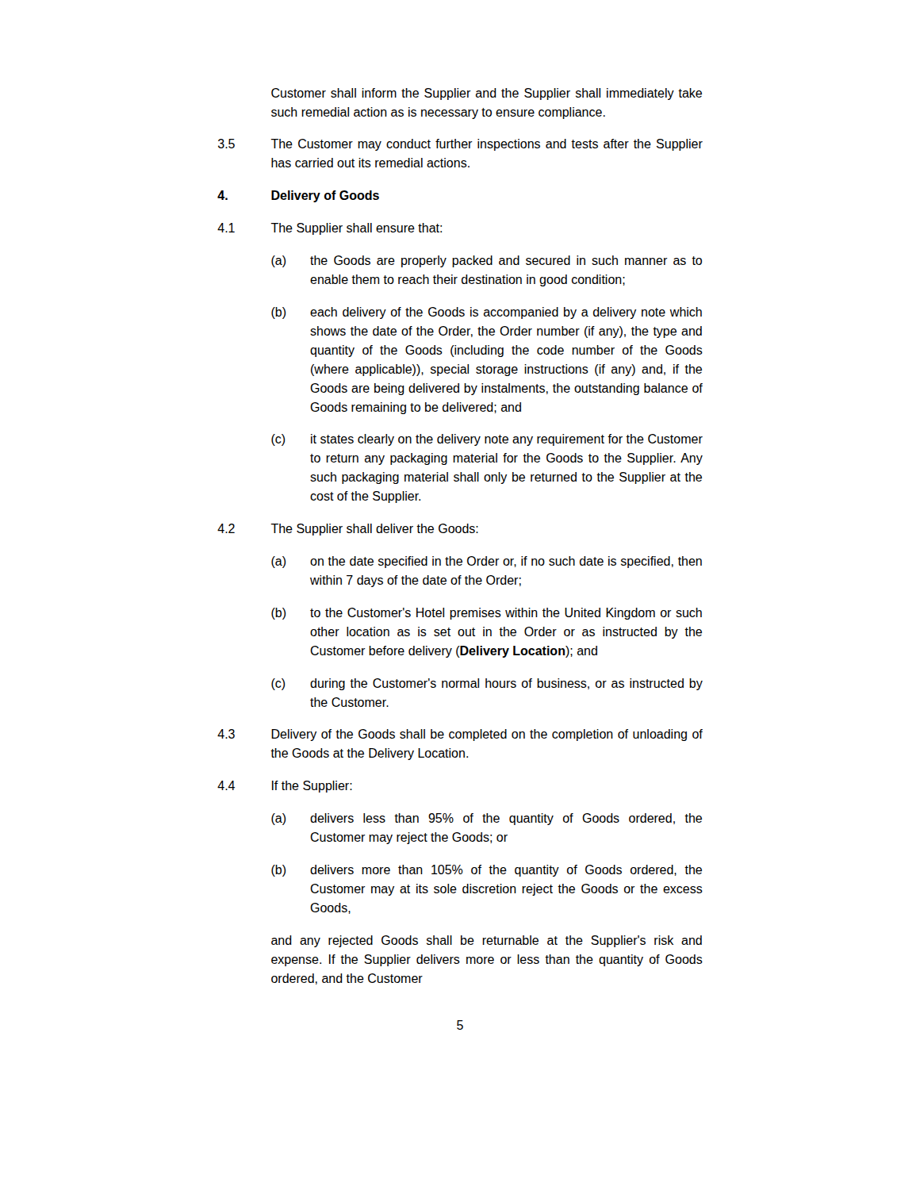Customer shall inform the Supplier and the Supplier shall immediately take such remedial action as is necessary to ensure compliance.
3.5
The Customer may conduct further inspections and tests after the Supplier has carried out its remedial actions.
4.
Delivery of Goods
4.1
The Supplier shall ensure that:
(a)
the Goods are properly packed and secured in such manner as to enable them to reach their destination in good condition;
(b)
each delivery of the Goods is accompanied by a delivery note which shows the date of the Order, the Order number (if any), the type and quantity of the Goods (including the code number of the Goods (where applicable)), special storage instructions (if any) and, if the Goods are being delivered by instalments, the outstanding balance of Goods remaining to be delivered; and
(c)
it states clearly on the delivery note any requirement for the Customer to return any packaging material for the Goods to the Supplier. Any such packaging material shall only be returned to the Supplier at the cost of the Supplier.
4.2
The Supplier shall deliver the Goods:
(a)
on the date specified in the Order or, if no such date is specified, then within 7 days of the date of the Order;
(b)
to the Customer's Hotel premises within the United Kingdom or such other location as is set out in the Order or as instructed by the Customer before delivery (Delivery Location); and
(c)
during the Customer's normal hours of business, or as instructed by the Customer.
4.3
Delivery of the Goods shall be completed on the completion of unloading of the Goods at the Delivery Location.
4.4
If the Supplier:
(a)
delivers less than 95% of the quantity of Goods ordered, the Customer may reject the Goods; or
(b)
delivers more than 105% of the quantity of Goods ordered, the Customer may at its sole discretion reject the Goods or the excess Goods,
and any rejected Goods shall be returnable at the Supplier's risk and expense. If the Supplier delivers more or less than the quantity of Goods ordered, and the Customer
5